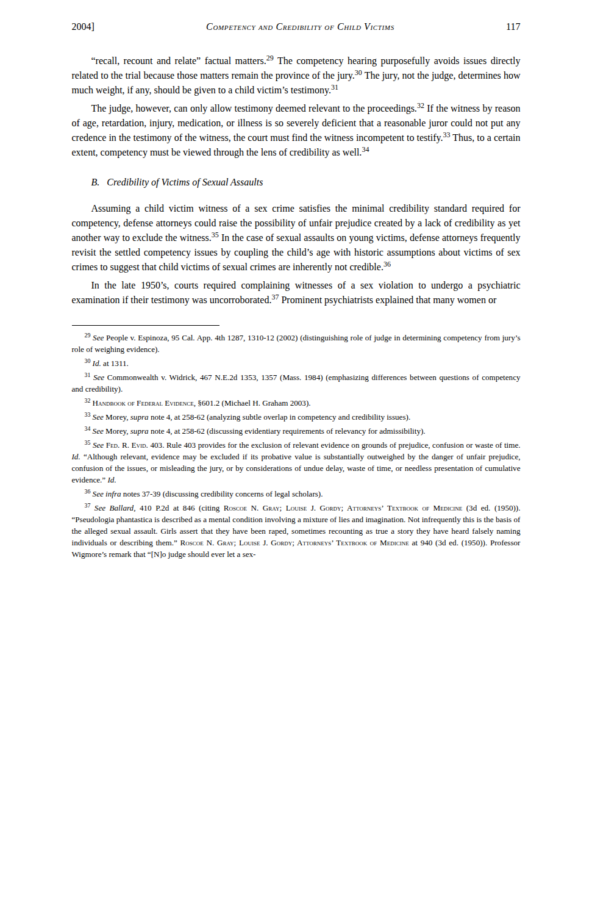2004] Competency and Credibility of Child Victims 117
“recall, recount and relate” factual matters.29 The competency hearing purposefully avoids issues directly related to the trial because those matters remain the province of the jury.30 The jury, not the judge, determines how much weight, if any, should be given to a child victim’s testimony.31
The judge, however, can only allow testimony deemed relevant to the proceedings.32 If the witness by reason of age, retardation, injury, medication, or illness is so severely deficient that a reasonable juror could not put any credence in the testimony of the witness, the court must find the witness incompetent to testify.33 Thus, to a certain extent, competency must be viewed through the lens of credibility as well.34
B. Credibility of Victims of Sexual Assaults
Assuming a child victim witness of a sex crime satisfies the minimal credibility standard required for competency, defense attorneys could raise the possibility of unfair prejudice created by a lack of credibility as yet another way to exclude the witness.35 In the case of sexual assaults on young victims, defense attorneys frequently revisit the settled competency issues by coupling the child’s age with historic assumptions about victims of sex crimes to suggest that child victims of sexual crimes are inherently not credible.36
In the late 1950’s, courts required complaining witnesses of a sex violation to undergo a psychiatric examination if their testimony was uncorroborated.37 Prominent psychiatrists explained that many women or
29 See People v. Espinoza, 95 Cal. App. 4th 1287, 1310-12 (2002) (distinguishing role of judge in determining competency from jury’s role of weighing evidence).
30 Id. at 1311.
31 See Commonwealth v. Widrick, 467 N.E.2d 1353, 1357 (Mass. 1984) (emphasizing differences between questions of competency and credibility).
32 Handbook of Federal Evidence, §601.2 (Michael H. Graham 2003).
33 See Morey, supra note 4, at 258-62 (analyzing subtle overlap in competency and credibility issues).
34 See Morey, supra note 4, at 258-62 (discussing evidentiary requirements of relevancy for admissibility).
35 See Fed. R. Evid. 403. Rule 403 provides for the exclusion of relevant evidence on grounds of prejudice, confusion or waste of time. Id. “Although relevant, evidence may be excluded if its probative value is substantially outweighed by the danger of unfair prejudice, confusion of the issues, or misleading the jury, or by considerations of undue delay, waste of time, or needless presentation of cumulative evidence.” Id.
36 See infra notes 37-39 (discussing credibility concerns of legal scholars).
37 See Ballard, 410 P.2d at 846 (citing Roscoe N. Gray; Louise J. Gordy; Attorneys’ Textbook of Medicine (3d ed. (1950)). “Pseudologia phantastica is described as a mental condition involving a mixture of lies and imagination. Not infrequently this is the basis of the alleged sexual assault. Girls assert that they have been raped, sometimes recounting as true a story they have heard falsely naming individuals or describing them.” Roscoe N. Gray; Louise J. Gordy; Attorneys’ Textbook of Medicine at 940 (3d ed. (1950)). Professor Wigmore’s remark that “[N]o judge should ever let a sex-